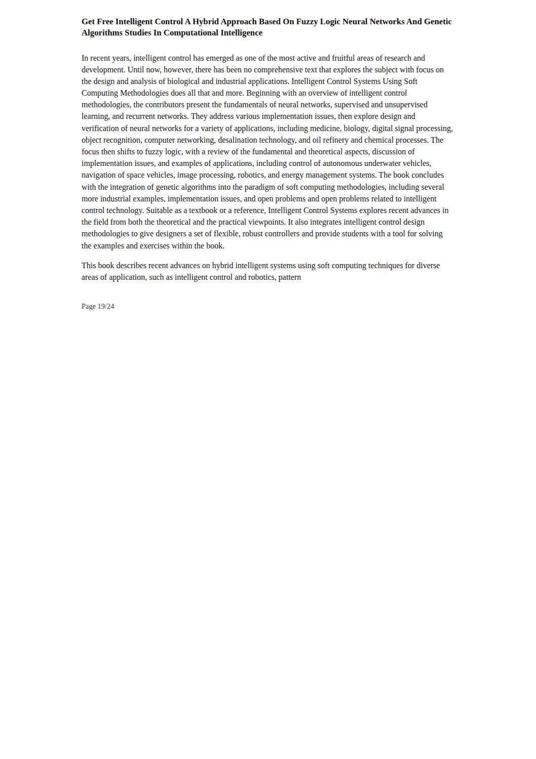Get Free Intelligent Control A Hybrid Approach Based On Fuzzy Logic Neural Networks And Genetic Algorithms Studies In Computational Intelligence
In recent years, intelligent control has emerged as one of the most active and fruitful areas of research and development. Until now, however, there has been no comprehensive text that explores the subject with focus on the design and analysis of biological and industrial applications. Intelligent Control Systems Using Soft Computing Methodologies does all that and more. Beginning with an overview of intelligent control methodologies, the contributors present the fundamentals of neural networks, supervised and unsupervised learning, and recurrent networks. They address various implementation issues, then explore design and verification of neural networks for a variety of applications, including medicine, biology, digital signal processing, object recognition, computer networking, desalination technology, and oil refinery and chemical processes. The focus then shifts to fuzzy logic, with a review of the fundamental and theoretical aspects, discussion of implementation issues, and examples of applications, including control of autonomous underwater vehicles, navigation of space vehicles, image processing, robotics, and energy management systems. The book concludes with the integration of genetic algorithms into the paradigm of soft computing methodologies, including several more industrial examples, implementation issues, and open problems and open problems related to intelligent control technology. Suitable as a textbook or a reference, Intelligent Control Systems explores recent advances in the field from both the theoretical and the practical viewpoints. It also integrates intelligent control design methodologies to give designers a set of flexible, robust controllers and provide students with a tool for solving the examples and exercises within the book.
This book describes recent advances on hybrid intelligent systems using soft computing techniques for diverse areas of application, such as intelligent control and robotics, pattern
Page 19/24